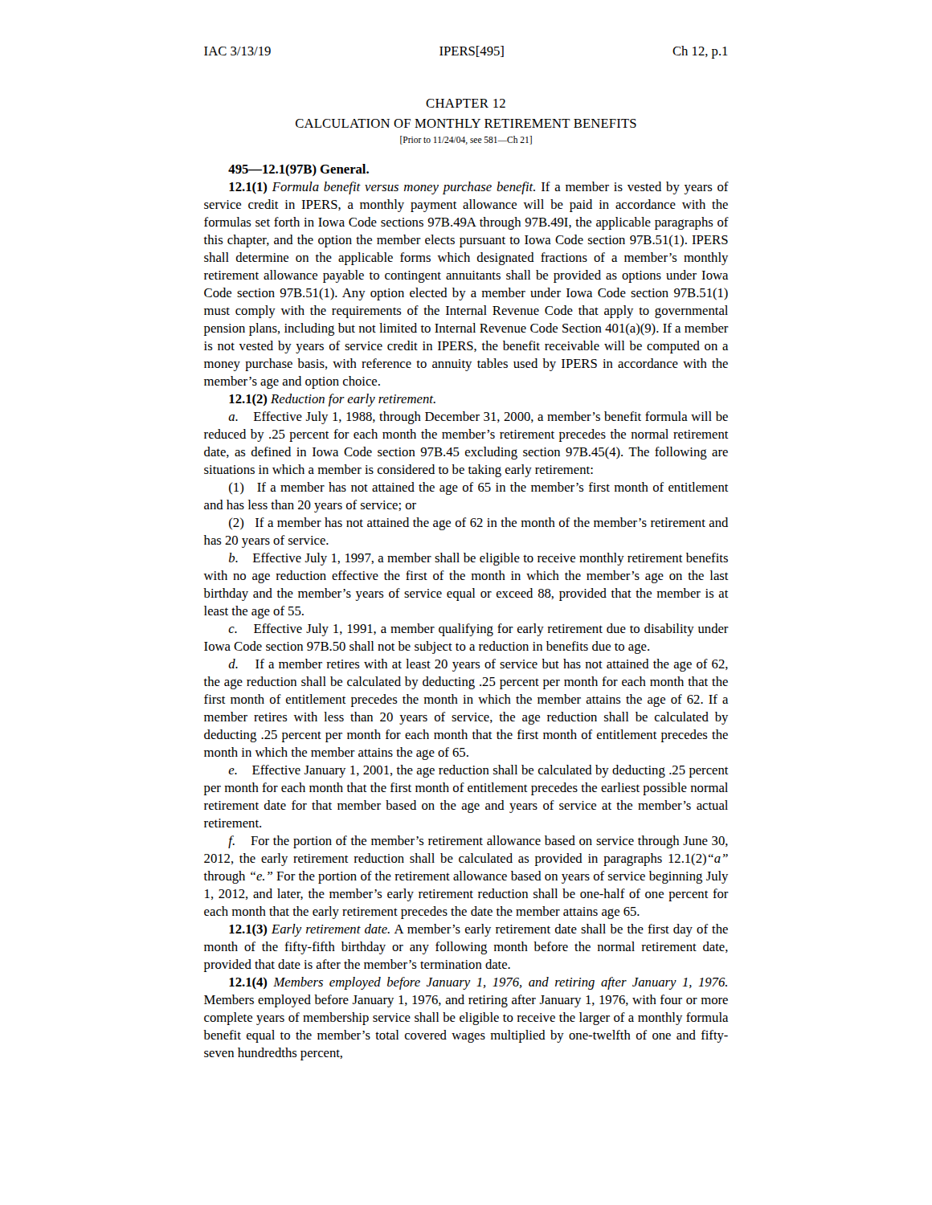IAC 3/13/19 IPERS[495] Ch 12, p.1
CHAPTER 12
CALCULATION OF MONTHLY RETIREMENT BENEFITS
[Prior to 11/24/04, see 581—Ch 21]
495—12.1(97B) General.
12.1(1) Formula benefit versus money purchase benefit. If a member is vested by years of service credit in IPERS, a monthly payment allowance will be paid in accordance with the formulas set forth in Iowa Code sections 97B.49A through 97B.49I, the applicable paragraphs of this chapter, and the option the member elects pursuant to Iowa Code section 97B.51(1). IPERS shall determine on the applicable forms which designated fractions of a member’s monthly retirement allowance payable to contingent annuitants shall be provided as options under Iowa Code section 97B.51(1). Any option elected by a member under Iowa Code section 97B.51(1) must comply with the requirements of the Internal Revenue Code that apply to governmental pension plans, including but not limited to Internal Revenue Code Section 401(a)(9). If a member is not vested by years of service credit in IPERS, the benefit receivable will be computed on a money purchase basis, with reference to annuity tables used by IPERS in accordance with the member’s age and option choice.
12.1(2) Reduction for early retirement.
a. Effective July 1, 1988, through December 31, 2000, a member’s benefit formula will be reduced by .25 percent for each month the member’s retirement precedes the normal retirement date, as defined in Iowa Code section 97B.45 excluding section 97B.45(4). The following are situations in which a member is considered to be taking early retirement:
(1) If a member has not attained the age of 65 in the member’s first month of entitlement and has less than 20 years of service; or
(2) If a member has not attained the age of 62 in the month of the member’s retirement and has 20 years of service.
b. Effective July 1, 1997, a member shall be eligible to receive monthly retirement benefits with no age reduction effective the first of the month in which the member’s age on the last birthday and the member’s years of service equal or exceed 88, provided that the member is at least the age of 55.
c. Effective July 1, 1991, a member qualifying for early retirement due to disability under Iowa Code section 97B.50 shall not be subject to a reduction in benefits due to age.
d. If a member retires with at least 20 years of service but has not attained the age of 62, the age reduction shall be calculated by deducting .25 percent per month for each month that the first month of entitlement precedes the month in which the member attains the age of 62. If a member retires with less than 20 years of service, the age reduction shall be calculated by deducting .25 percent per month for each month that the first month of entitlement precedes the month in which the member attains the age of 65.
e. Effective January 1, 2001, the age reduction shall be calculated by deducting .25 percent per month for each month that the first month of entitlement precedes the earliest possible normal retirement date for that member based on the age and years of service at the member’s actual retirement.
f. For the portion of the member’s retirement allowance based on service through June 30, 2012, the early retirement reduction shall be calculated as provided in paragraphs 12.1(2)“a” through “e.” For the portion of the retirement allowance based on years of service beginning July 1, 2012, and later, the member’s early retirement reduction shall be one-half of one percent for each month that the early retirement precedes the date the member attains age 65.
12.1(3) Early retirement date. A member’s early retirement date shall be the first day of the month of the fifty-fifth birthday or any following month before the normal retirement date, provided that date is after the member’s termination date.
12.1(4) Members employed before January 1, 1976, and retiring after January 1, 1976. Members employed before January 1, 1976, and retiring after January 1, 1976, with four or more complete years of membership service shall be eligible to receive the larger of a monthly formula benefit equal to the member’s total covered wages multiplied by one-twelfth of one and fifty-seven hundredths percent,